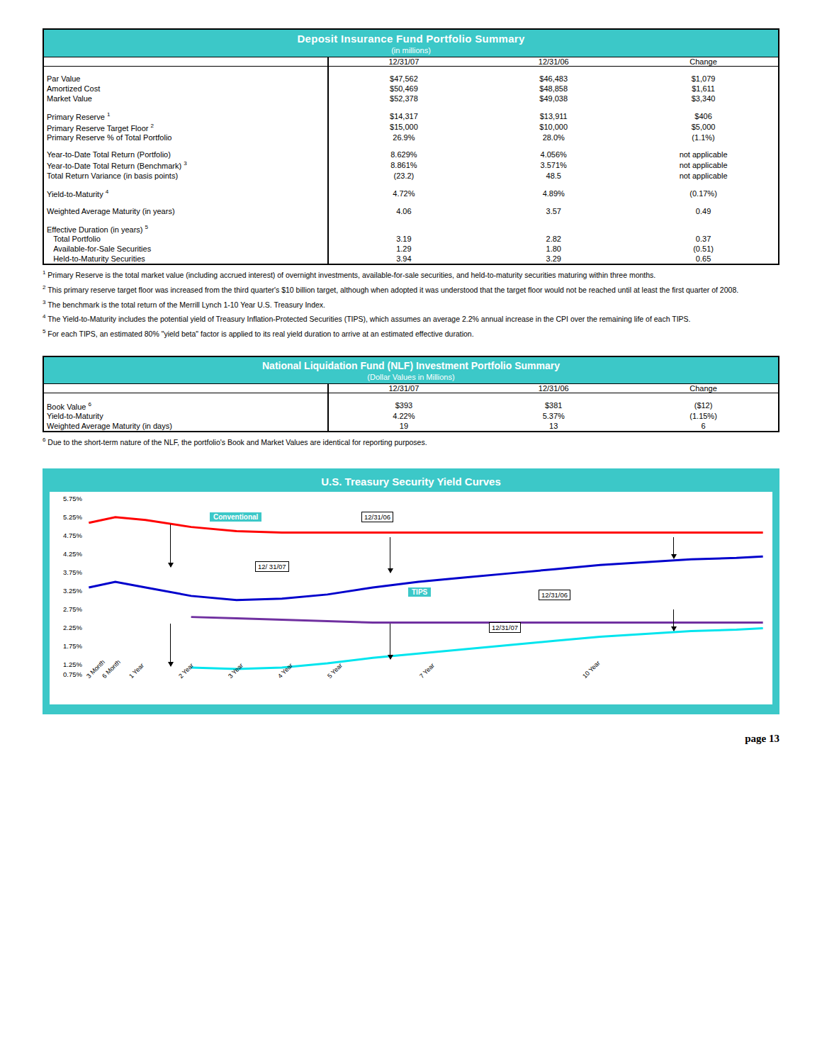| Deposit Insurance Fund Portfolio Summary |
| (in millions) |
| | 12/31/07 | 12/31/06 | Change |
| Par Value | $47,562 | $46,483 | $1,079 |
| Amortized Cost | $50,469 | $48,858 | $1,611 |
| Market Value | $52,378 | $49,038 | $3,340 |
| Primary Reserve 1 | $14,317 | $13,911 | $406 |
| Primary Reserve Target Floor 2 | $15,000 | $10,000 | $5,000 |
| Primary Reserve % of Total Portfolio | 26.9% | 28.0% | (1.1%) |
| Year-to-Date Total Return (Portfolio) | 8.629% | 4.056% | not applicable |
| Year-to-Date Total Return (Benchmark) 3 | 8.861% | 3.571% | not applicable |
| Total Return Variance (in basis points) | (23.2) | 48.5 | not applicable |
| Yield-to-Maturity 4 | 4.72% | 4.89% | (0.17%) |
| Weighted Average Maturity (in years) | 4.06 | 3.57 | 0.49 |
| Effective Duration (in years) 5 | | | |
| Total Portfolio | 3.19 | 2.82 | 0.37 |
| Available-for-Sale Securities | 1.29 | 1.80 | (0.51) |
| Held-to-Maturity Securities | 3.94 | 3.29 | 0.65 |
1 Primary Reserve is the total market value (including accrued interest) of overnight investments, available-for-sale securities, and held-to-maturity securities maturing within three months.
2 This primary reserve target floor was increased from the third quarter's $10 billion target, although when adopted it was understood that the target floor would not be reached until at least the first quarter of 2008.
3 The benchmark is the total return of the Merrill Lynch 1-10 Year U.S. Treasury Index.
4 The Yield-to-Maturity includes the potential yield of Treasury Inflation-Protected Securities (TIPS), which assumes an average 2.2% annual increase in the CPI over the remaining life of each TIPS.
5 For each TIPS, an estimated 80% "yield beta" factor is applied to its real yield duration to arrive at an estimated effective duration.
| National Liquidation Fund (NLF) Investment Portfolio Summary |
| (Dollar Values in Millions) |
| | 12/31/07 | 12/31/06 | Change |
| Book Value 6 | $393 | $381 | ($12) |
| Yield-to-Maturity | 4.22% | 5.37% | (1.15%) |
| Weighted Average Maturity (in days) | 19 | 13 | 6 |
6 Due to the short-term nature of the NLF, the portfolio's Book and Market Values are identical for reporting purposes.
U.S. Treasury Security Yield Curves
5.75%
5.25%
4.75%
4.25%
3.75%
3.25%
2.75%
2.25%
1.75%
1.25%
0.75%
Conventional
12/31/06
12/ 31/07
TIPS
12/31/06
12/31/07
3 Month 6 Month 1 Year 2 Year 3 Year 4 Year 5 Year 7 Year 10 Year
page 13